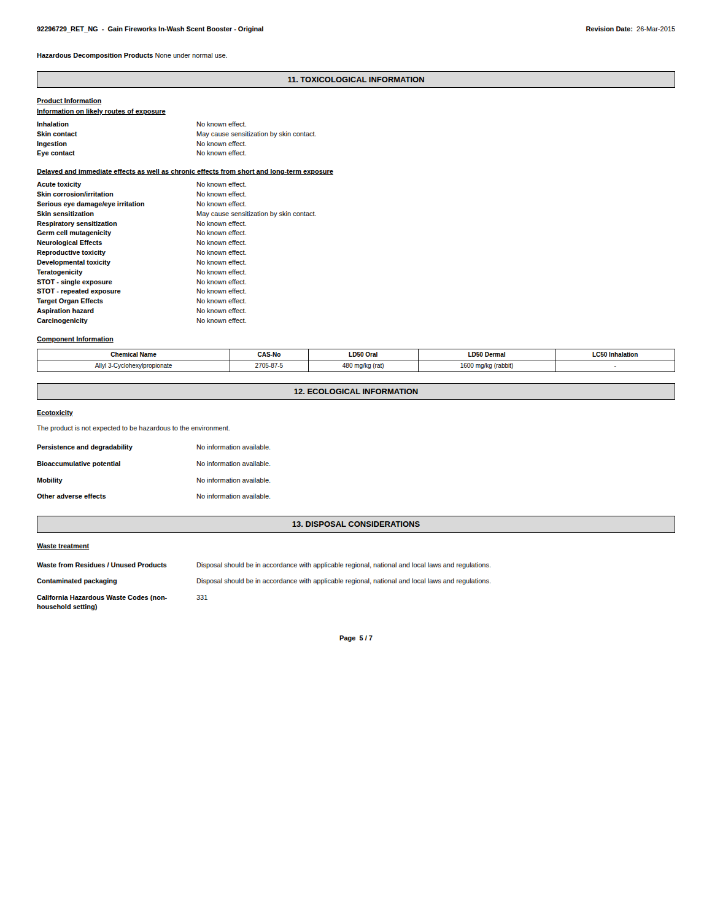92296729_RET_NG - Gain Fireworks In-Wash Scent Booster - Original
Revision Date: 26-Mar-2015
Hazardous Decomposition Products None under normal use.
11. TOXICOLOGICAL INFORMATION
Product Information
Information on likely routes of exposure
| Inhalation | No known effect. |
| Skin contact | May cause sensitization by skin contact. |
| Ingestion | No known effect. |
| Eye contact | No known effect. |
Delayed and immediate effects as well as chronic effects from short and long-term exposure
| Acute toxicity | No known effect. |
| Skin corrosion/irritation | No known effect. |
| Serious eye damage/eye irritation | No known effect. |
| Skin sensitization | May cause sensitization by skin contact. |
| Respiratory sensitization | No known effect. |
| Germ cell mutagenicity | No known effect. |
| Neurological Effects | No known effect. |
| Reproductive toxicity | No known effect. |
| Developmental toxicity | No known effect. |
| Teratogenicity | No known effect. |
| STOT - single exposure | No known effect. |
| STOT - repeated exposure | No known effect. |
| Target Organ Effects | No known effect. |
| Aspiration hazard | No known effect. |
| Carcinogenicity | No known effect. |
Component Information
| Chemical Name | CAS-No | LD50 Oral | LD50 Dermal | LC50 Inhalation |
| --- | --- | --- | --- | --- |
| Allyl 3-Cyclohexylpropionate | 2705-87-5 | 480 mg/kg (rat) | 1600 mg/kg (rabbit) | - |
12. ECOLOGICAL INFORMATION
Ecotoxicity
The product is not expected to be hazardous to the environment.
| Persistence and degradability | No information available. |
| Bioaccumulative potential | No information available. |
| Mobility | No information available. |
| Other adverse effects | No information available. |
13. DISPOSAL CONSIDERATIONS
Waste treatment
| Waste from Residues / Unused Products | Disposal should be in accordance with applicable regional, national and local laws and regulations. |
| Contaminated packaging | Disposal should be in accordance with applicable regional, national and local laws and regulations. |
| California Hazardous Waste Codes (non-household setting) | 331 |
Page 5 / 7